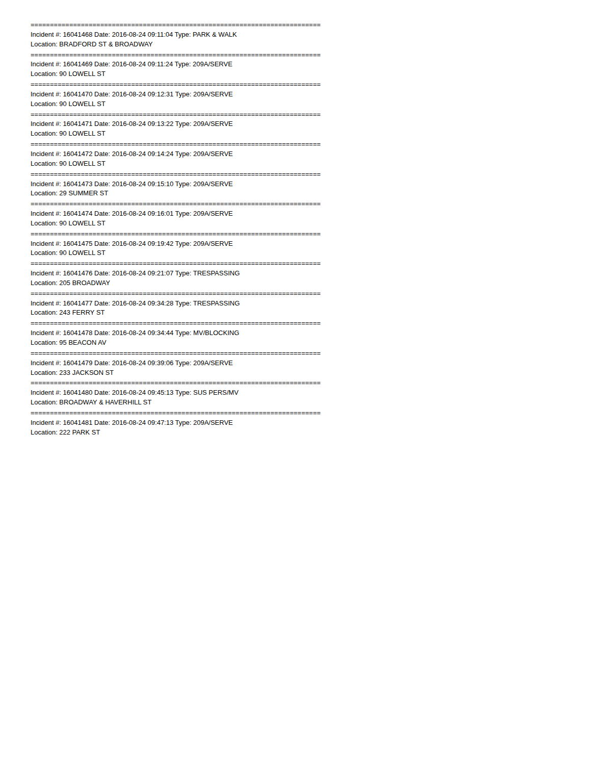===========================================================================
Incident #: 16041468 Date: 2016-08-24 09:11:04 Type: PARK & WALK
Location: BRADFORD ST & BROADWAY
===========================================================================
Incident #: 16041469 Date: 2016-08-24 09:11:24 Type: 209A/SERVE
Location: 90 LOWELL ST
===========================================================================
Incident #: 16041470 Date: 2016-08-24 09:12:31 Type: 209A/SERVE
Location: 90 LOWELL ST
===========================================================================
Incident #: 16041471 Date: 2016-08-24 09:13:22 Type: 209A/SERVE
Location: 90 LOWELL ST
===========================================================================
Incident #: 16041472 Date: 2016-08-24 09:14:24 Type: 209A/SERVE
Location: 90 LOWELL ST
===========================================================================
Incident #: 16041473 Date: 2016-08-24 09:15:10 Type: 209A/SERVE
Location: 29 SUMMER ST
===========================================================================
Incident #: 16041474 Date: 2016-08-24 09:16:01 Type: 209A/SERVE
Location: 90 LOWELL ST
===========================================================================
Incident #: 16041475 Date: 2016-08-24 09:19:42 Type: 209A/SERVE
Location: 90 LOWELL ST
===========================================================================
Incident #: 16041476 Date: 2016-08-24 09:21:07 Type: TRESPASSING
Location: 205 BROADWAY
===========================================================================
Incident #: 16041477 Date: 2016-08-24 09:34:28 Type: TRESPASSING
Location: 243 FERRY ST
===========================================================================
Incident #: 16041478 Date: 2016-08-24 09:34:44 Type: MV/BLOCKING
Location: 95 BEACON AV
===========================================================================
Incident #: 16041479 Date: 2016-08-24 09:39:06 Type: 209A/SERVE
Location: 233 JACKSON ST
===========================================================================
Incident #: 16041480 Date: 2016-08-24 09:45:13 Type: SUS PERS/MV
Location: BROADWAY & HAVERHILL ST
===========================================================================
Incident #: 16041481 Date: 2016-08-24 09:47:13 Type: 209A/SERVE
Location: 222 PARK ST